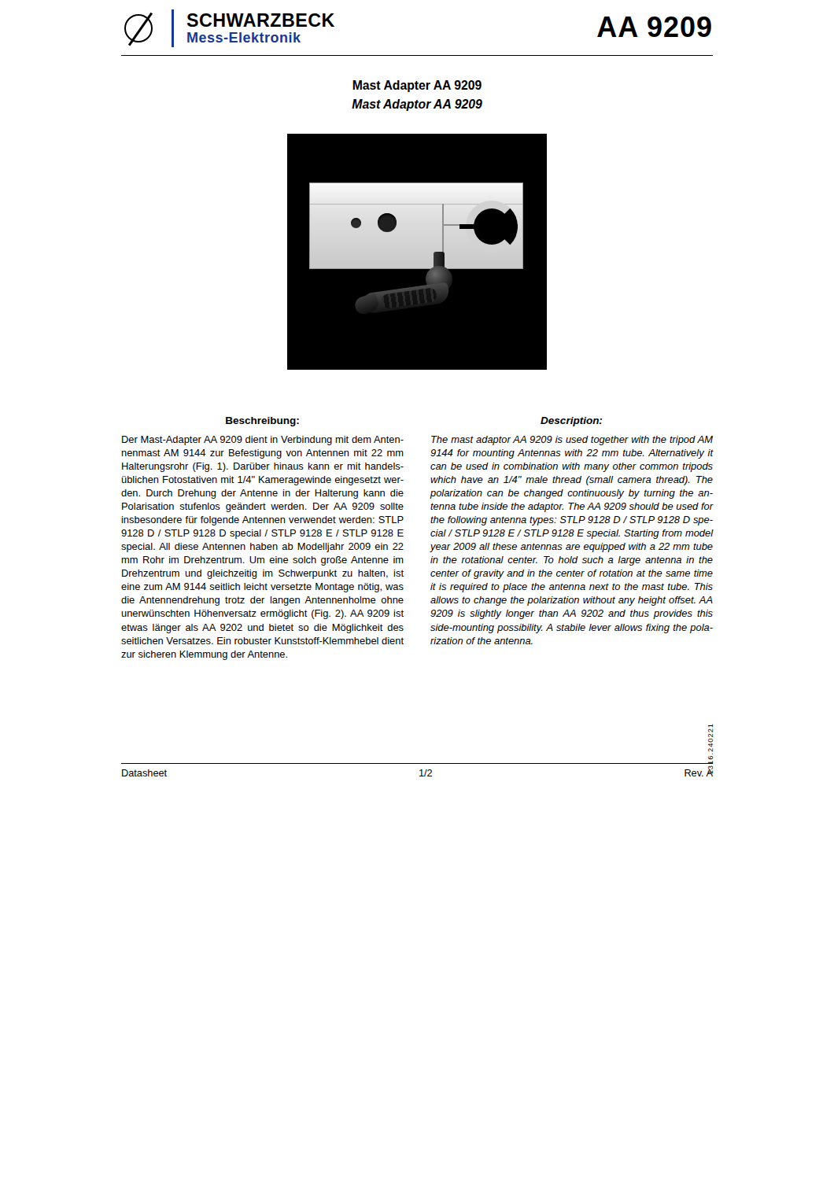SCHWARZBECK
Mess-Elektronik
AA 9209
Mast Adapter AA 9209
Mast Adaptor AA 9209
Beschreibung:
Der Mast-Adapter AA 9209 dient in Verbindung mit dem Antennenmast AM 9144 zur Befestigung von Antennen mit 22 mm Halterungsrohr (Fig. 1). Darüber hinaus kann er mit handelsüblichen Fotostativen mit 1/4" Kameragewinde eingesetzt werden. Durch Drehung der Antenne in der Halterung kann die Polarisation stufenlos geändert werden. Der AA 9209 sollte insbesondere für folgende Antennen verwendet werden: STLP 9128 D / STLP 9128 D special / STLP 9128 E / STLP 9128 E special. All diese Antennen haben ab Modelljahr 2009 ein 22 mm Rohr im Drehzentrum. Um eine solch große Antenne im Drehzentrum und gleichzeitig im Schwerpunkt zu halten, ist eine zum AM 9144 seitlich leicht versetzte Montage nötig, was die Antennendrehung trotz der langen Antennenholme ohne unerwünschten Höhenversatz ermöglicht (Fig. 2). AA 9209 ist etwas länger als AA 9202 und bietet so die Möglichkeit des seitlichen Versatzes. Ein robuster Kunststoff-Klemmhebel dient zur sicheren Klemmung der Antenne.
Description:
The mast adaptor AA 9209 is used together with the tripod AM 9144 for mounting Antennas with 22 mm tube. Alternatively it can be used in combination with many other common tripods which have an 1/4" male thread (small camera thread). The polarization can be changed continuously by turning the antenna tube inside the adaptor. The AA 9209 should be used for the following antenna types: STLP 9128 D / STLP 9128 D special / STLP 9128 E / STLP 9128 E special. Starting from model year 2009 all these antennas are equipped with a 22 mm tube in the rotational center. To hold such a large antenna in the center of gravity and in the center of rotation at the same time it is required to place the antenna next to the mast tube. This allows to change the polarization without any height offset. AA 9209 is slightly longer than AA 9202 and thus provides this side-mounting possibility. A stabile lever allows fixing the polarization of the antenna.
Datasheet
1/2
Rev. A
1316.240221